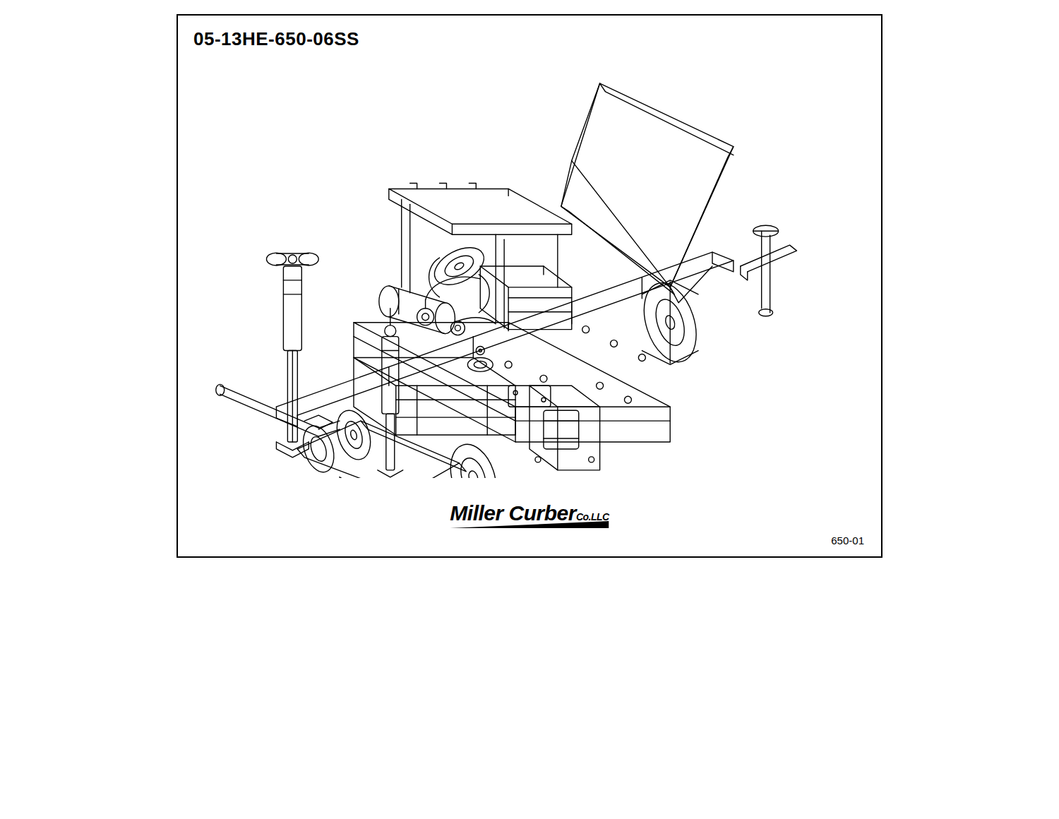05-13HE-650-06SS
Miller CurberCo.LLC
650-01